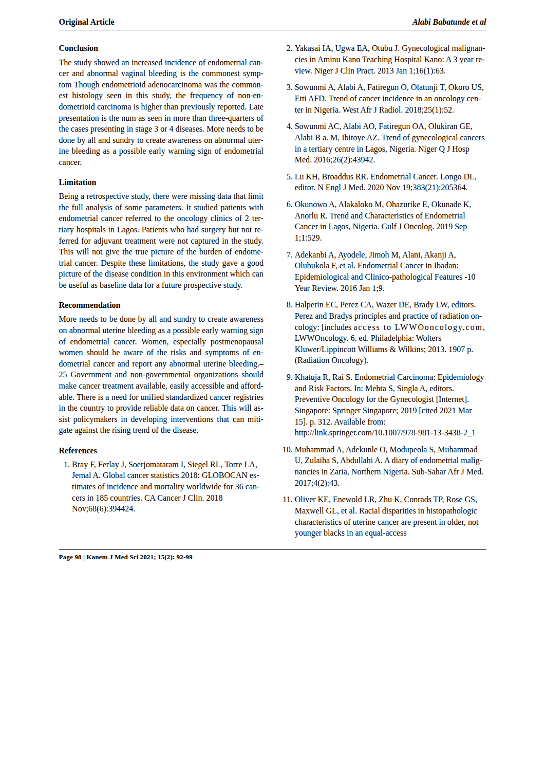Original Article
Alabi Babatunde et al
Conclusion
The study showed an increased incidence of endometrial cancer and abnormal vaginal bleeding is the commonest symptom Though endometrioid adenocarcinoma was the commonest histology seen in this study, the frequency of non-endometrioid carcinoma is higher than previously reported. Late presentation is the num as seen in more than three-quarters of the cases presenting in stage 3 or 4 diseases. More needs to be done by all and sundry to create awareness on abnormal uterine bleeding as a possible early warning sign of endometrial cancer.
Limitation
Being a retrospective study, there were missing data that limit the full analysis of some parameters. It studied patients with endometrial cancer referred to the oncology clinics of 2 tertiary hospitals in Lagos. Patients who had surgery but not referred for adjuvant treatment were not captured in the study. This will not give the true picture of the burden of endometrial cancer. Despite these limitations, the study gave a good picture of the disease condition in this environment which can be useful as baseline data for a future prospective study.
Recommendation
More needs to be done by all and sundry to create awareness on abnormal uterine bleeding as a possible early warning sign of endometrial cancer. Women, especially postmenopausal women should be aware of the risks and symptoms of endometrial cancer and report any abnormal uterine bleeding.–25 Government and non-governmental organizations should make cancer treatment available, easily accessible and affordable. There is a need for unified standardized cancer registries in the country to provide reliable data on cancer. This will assist policymakers in developing interventions that can mitigate against the rising trend of the disease.
References
Bray F, Ferlay J, Soerjomataram I, Siegel RL, Torre LA, Jemal A. Global cancer statistics 2018: GLOBOCAN estimates of incidence and mortality worldwide for 36 cancers in 185 countries. CA Cancer J Clin. 2018 Nov;68(6):394424.
Yakasai IA, Ugwa EA, Otubu J. Gynecological malignancies in Aminu Kano Teaching Hospital Kano: A 3 year review. Niger J Clin Pract. 2013 Jan 1;16(1):63.
Sowunmi A, Alabi A, Fatiregun O, Olatunji T, Okoro US, Etti AFD. Trend of cancer incidence in an oncology center in Nigeria. West Afr J Radiol. 2018;25(1):52.
Sowunmi AC, Alabi AO, Fatiregun OA, Olukiran GE, Alabi B a. M, Ibitoye AZ. Trend of gynecological cancers in a tertiary centre in Lagos, Nigeria. Niger Q J Hosp Med. 2016;26(2):43942.
Lu KH, Broaddus RR. Endometrial Cancer. Longo DL, editor. N Engl J Med. 2020 Nov 19;383(21):205364.
Okunowo A, Alakaloko M, Ohazurike E, Okunade K, Anorlu R. Trend and Characteristics of Endometrial Cancer in Lagos, Nigeria. Gulf J Oncolog. 2019 Sep 1;1:529.
Adekanbi A, Ayodele, Jimoh M, Alani, Akanji A, Olubukola F, et al. Endometrial Cancer in Ibadan: Epidemiological and Clinico-pathological Features -10 Year Review. 2016 Jan 1;9.
Halperin EC, Perez CA, Wazer DE, Brady LW, editors. Perez and Bradys principles and practice of radiation oncology: [includes access to LWWOoncology.com, LWWOncology. 6. ed. Philadelphia: Wolters Kluwer/Lippincott Williams & Wilkins; 2013. 1907 p. (Radiation Oncology).
Khatuja R, Rai S. Endometrial Carcinoma: Epidemiology and Risk Factors. In: Mehta S, Singla A, editors. Preventive Oncology for the Gynecologist [Internet]. Singapore: Springer Singapore; 2019 [cited 2021 Mar 15]. p. 312. Available from: http://link.springer.com/10.1007/978-981-13-3438-2_1
Muhammad A, Adekunle O, Modupeola S, Muhammad U, Zulaiha S, Abdullahi A. A diary of endometrial malignancies in Zaria, Northern Nigeria. Sub-Sahar Afr J Med. 2017;4(2):43.
Oliver KE, Enewold LR, Zhu K, Conrads TP, Rose GS, Maxwell GL, et al. Racial disparities in histopathologic characteristics of uterine cancer are present in older, not younger blacks in an equal-access
Page 98 | Kanem J Med Sci 2021; 15(2): 92-99